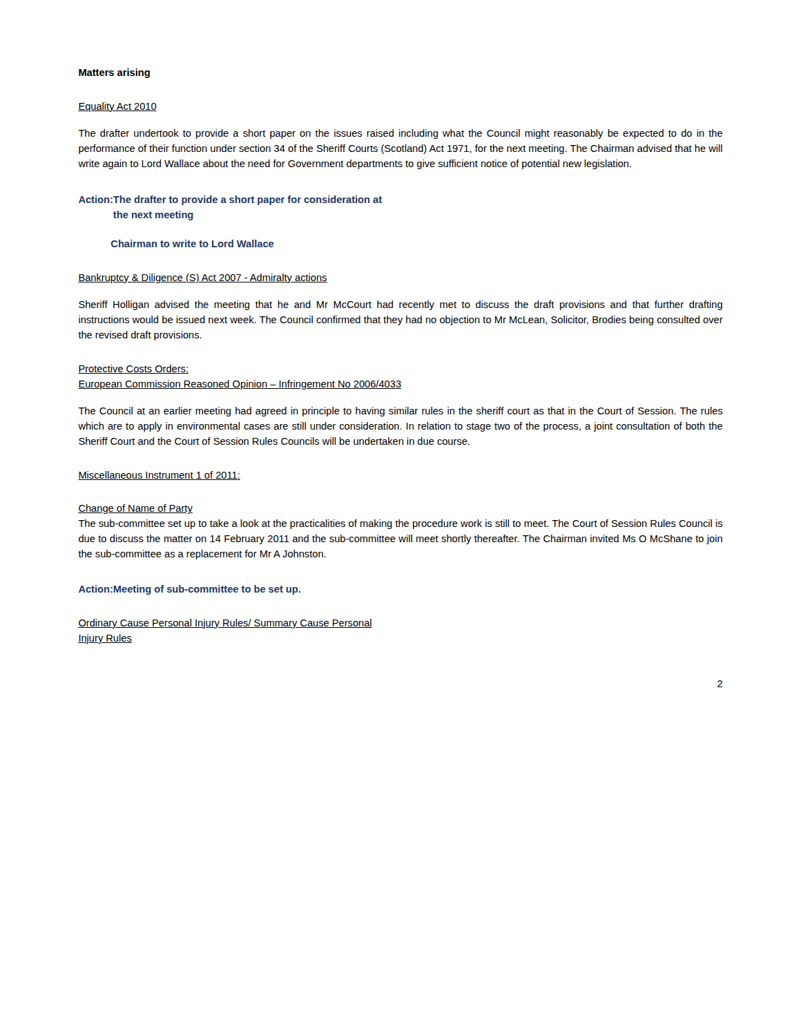Matters arising
Equality Act 2010
The drafter undertook to provide a short paper on the issues raised including what the Council might reasonably be expected to do in the performance of their function under section 34 of the Sheriff Courts (Scotland) Act 1971, for the next meeting. The Chairman advised that he will write again to Lord Wallace about the need for Government departments to give sufficient notice of potential new legislation.
| Action: | The drafter to provide a short paper for consideration at the next meeting |
Chairman to write to Lord Wallace
Bankruptcy & Diligence (S) Act 2007 - Admiralty actions
Sheriff Holligan advised the meeting that he and Mr McCourt had recently met to discuss the draft provisions and that further drafting instructions would be issued next week. The Council confirmed that they had no objection to Mr McLean, Solicitor, Brodies being consulted over the revised draft provisions.
Protective Costs Orders:
European Commission Reasoned Opinion – Infringement No 2006/4033
The Council at an earlier meeting had agreed in principle to having similar rules in the sheriff court as that in the Court of Session. The rules which are to apply in environmental cases are still under consideration. In relation to stage two of the process, a joint consultation of both the Sheriff Court and the Court of Session Rules Councils will be undertaken in due course.
Miscellaneous Instrument 1 of 2011:
Change of Name of Party
The sub-committee set up to take a look at the practicalities of making the procedure work is still to meet. The Court of Session Rules Council is due to discuss the matter on 14 February 2011 and the sub-committee will meet shortly thereafter. The Chairman invited Ms O McShane to join the sub-committee as a replacement for Mr A Johnston.
| Action: | Meeting of sub-committee to be set up. |
Ordinary Cause Personal Injury Rules/ Summary Cause Personal
Injury Rules
2